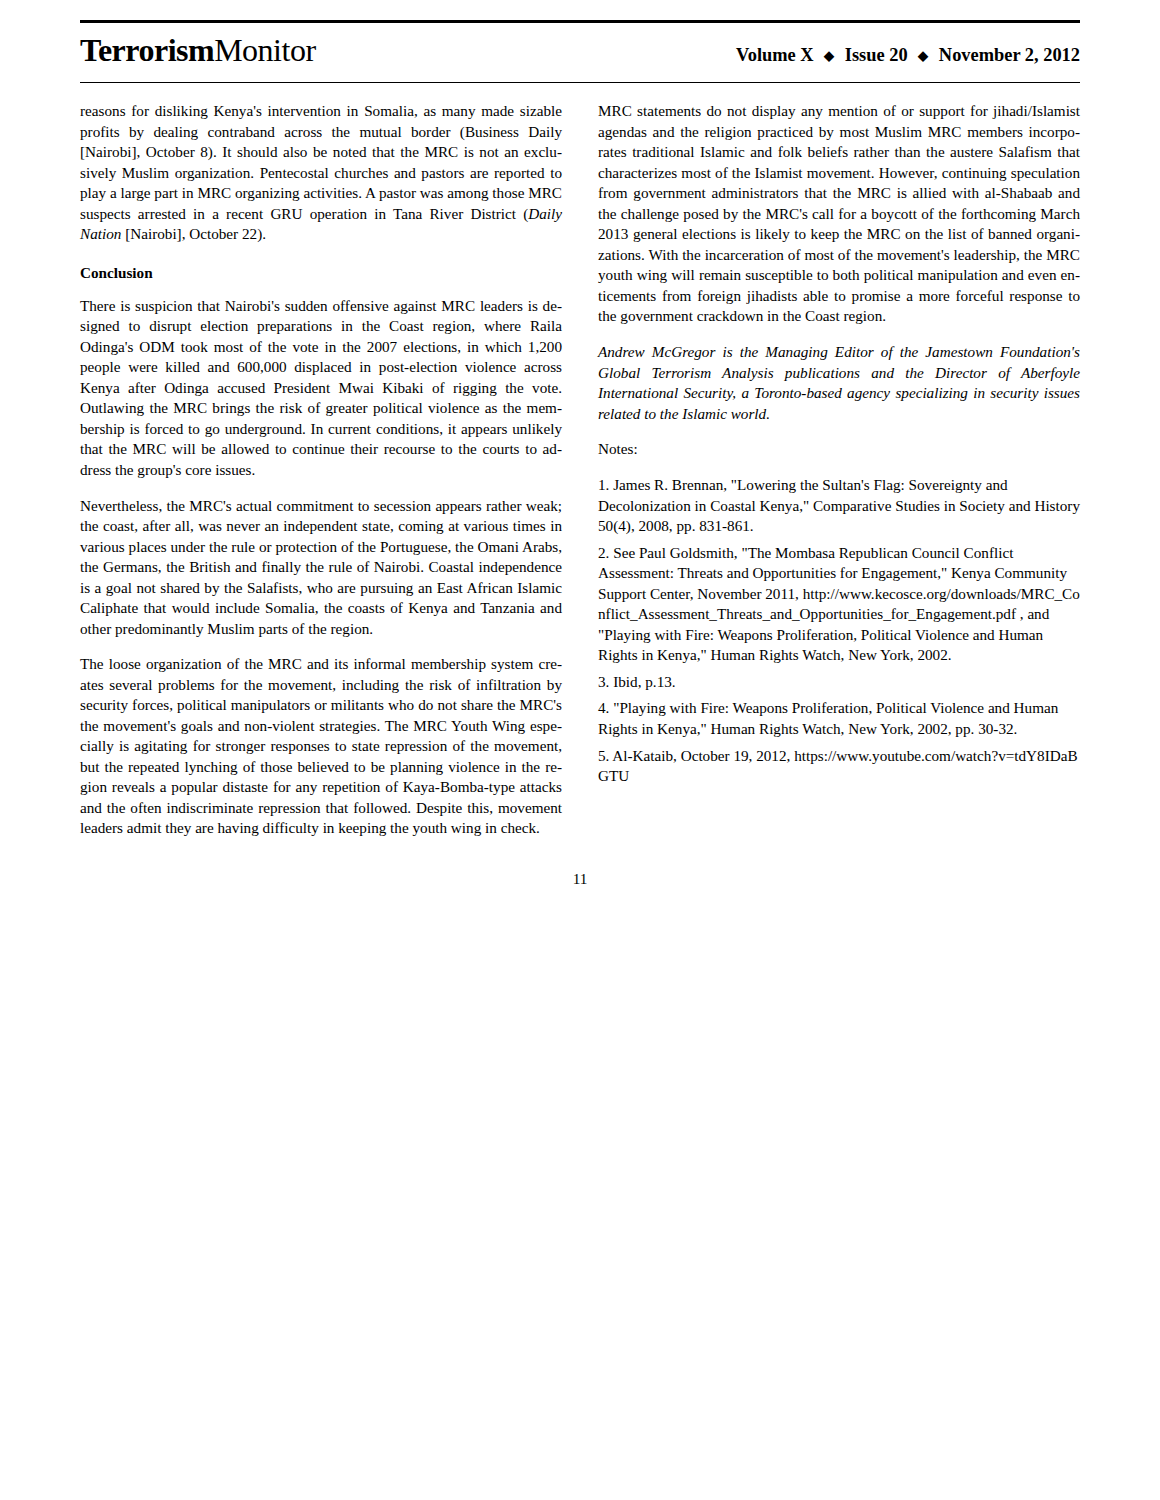Terrorism Monitor
Volume X ◆ Issue 20 ◆ November 2, 2012
reasons for disliking Kenya's intervention in Somalia, as many made sizable profits by dealing contraband across the mutual border (Business Daily [Nairobi], October 8). It should also be noted that the MRC is not an exclusively Muslim organization. Pentecostal churches and pastors are reported to play a large part in MRC organizing activities. A pastor was among those MRC suspects arrested in a recent GRU operation in Tana River District (Daily Nation [Nairobi], October 22).
Conclusion
There is suspicion that Nairobi's sudden offensive against MRC leaders is designed to disrupt election preparations in the Coast region, where Raila Odinga's ODM took most of the vote in the 2007 elections, in which 1,200 people were killed and 600,000 displaced in post-election violence across Kenya after Odinga accused President Mwai Kibaki of rigging the vote. Outlawing the MRC brings the risk of greater political violence as the membership is forced to go underground. In current conditions, it appears unlikely that the MRC will be allowed to continue their recourse to the courts to address the group's core issues.
Nevertheless, the MRC's actual commitment to secession appears rather weak; the coast, after all, was never an independent state, coming at various times in various places under the rule or protection of the Portuguese, the Omani Arabs, the Germans, the British and finally the rule of Nairobi. Coastal independence is a goal not shared by the Salafists, who are pursuing an East African Islamic Caliphate that would include Somalia, the coasts of Kenya and Tanzania and other predominantly Muslim parts of the region.
The loose organization of the MRC and its informal membership system creates several problems for the movement, including the risk of infiltration by security forces, political manipulators or militants who do not share the MRC's the movement's goals and non-violent strategies. The MRC Youth Wing especially is agitating for stronger responses to state repression of the movement, but the repeated lynching of those believed to be planning violence in the region reveals a popular distaste for any repetition of Kaya-Bomba-type attacks and the often indiscriminate repression that followed. Despite this, movement leaders admit they are having difficulty in keeping the youth wing in check.
MRC statements do not display any mention of or support for jihadi/Islamist agendas and the religion practiced by most Muslim MRC members incorporates traditional Islamic and folk beliefs rather than the austere Salafism that characterizes most of the Islamist movement. However, continuing speculation from government administrators that the MRC is allied with al-Shabaab and the challenge posed by the MRC's call for a boycott of the forthcoming March 2013 general elections is likely to keep the MRC on the list of banned organizations. With the incarceration of most of the movement's leadership, the MRC youth wing will remain susceptible to both political manipulation and even enticements from foreign jihadists able to promise a more forceful response to the government crackdown in the Coast region.
Andrew McGregor is the Managing Editor of the Jamestown Foundation's Global Terrorism Analysis publications and the Director of Aberfoyle International Security, a Toronto-based agency specializing in security issues related to the Islamic world.
Notes:
1. James R. Brennan, "Lowering the Sultan's Flag: Sovereignty and Decolonization in Coastal Kenya," Comparative Studies in Society and History 50(4), 2008, pp. 831-861.
2. See Paul Goldsmith, "The Mombasa Republican Council Conflict Assessment: Threats and Opportunities for Engagement," Kenya Community Support Center, November 2011, http://www.kecosce.org/downloads/MRC_Conflict_Assessment_Threats_and_Opportunities_for_Engagement.pdf , and "Playing with Fire: Weapons Proliferation, Political Violence and Human Rights in Kenya," Human Rights Watch, New York, 2002.
3. Ibid, p.13.
4. "Playing with Fire: Weapons Proliferation, Political Violence and Human Rights in Kenya," Human Rights Watch, New York, 2002, pp. 30-32.
5. Al-Kataib, October 19, 2012, https://www.youtube.com/watch?v=tdY8IDaBGTU
11